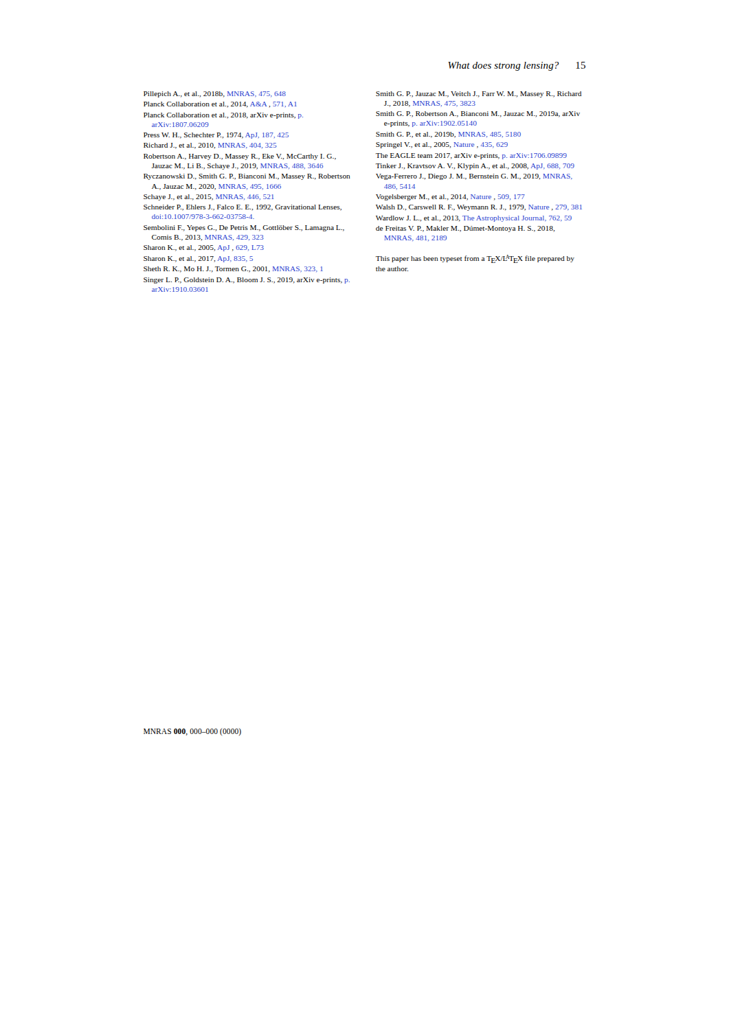What does strong lensing?15
Pillepich A., et al., 2018b, MNRAS, 475, 648
Planck Collaboration et al., 2014, A&A , 571, A1
Planck Collaboration et al., 2018, arXiv e-prints, p. arXiv:1807.06209
Press W. H., Schechter P., 1974, ApJ, 187, 425
Richard J., et al., 2010, MNRAS, 404, 325
Robertson A., Harvey D., Massey R., Eke V., McCarthy I. G., Jauzac M., Li B., Schaye J., 2019, MNRAS, 488, 3646
Ryczanowski D., Smith G. P., Bianconi M., Massey R., Robertson A., Jauzac M., 2020, MNRAS, 495, 1666
Schaye J., et al., 2015, MNRAS, 446, 521
Schneider P., Ehlers J., Falco E. E., 1992, Gravitational Lenses, doi:10.1007/978-3-662-03758-4.
Sembolini F., Yepes G., De Petris M., Gottlöber S., Lamagna L., Comis B., 2013, MNRAS, 429, 323
Sharon K., et al., 2005, ApJ , 629, L73
Sharon K., et al., 2017, ApJ, 835, 5
Sheth R. K., Mo H. J., Tormen G., 2001, MNRAS, 323, 1
Singer L. P., Goldstein D. A., Bloom J. S., 2019, arXiv e-prints, p. arXiv:1910.03601
Smith G. P., Jauzac M., Veitch J., Farr W. M., Massey R., Richard J., 2018, MNRAS, 475, 3823
Smith G. P., Robertson A., Bianconi M., Jauzac M., 2019a, arXiv e-prints, p. arXiv:1902.05140
Smith G. P., et al., 2019b, MNRAS, 485, 5180
Springel V., et al., 2005, Nature , 435, 629
The EAGLE team 2017, arXiv e-prints, p. arXiv:1706.09899
Tinker J., Kravtsov A. V., Klypin A., et al., 2008, ApJ, 688, 709
Vega-Ferrero J., Diego J. M., Bernstein G. M., 2019, MNRAS, 486, 5414
Vogelsberger M., et al., 2014, Nature , 509, 177
Walsh D., Carswell R. F., Weymann R. J., 1979, Nature , 279, 381
Wardlow J. L., et al., 2013, The Astrophysical Journal, 762, 59
de Freitas V. P., Makler M., Dúmet-Montoya H. S., 2018, MNRAS, 481, 2189
This paper has been typeset from a TEX/LATEX file prepared by the author.
MNRAS 000, 000–000 (0000)